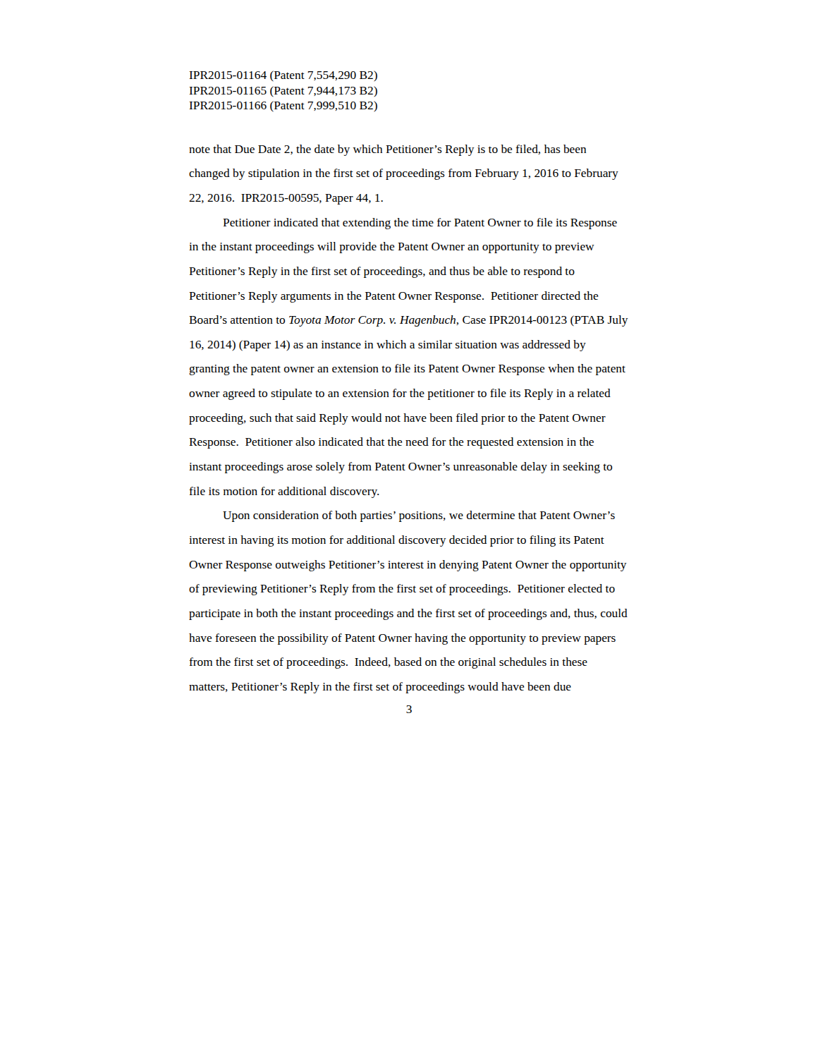IPR2015-01164 (Patent 7,554,290 B2)
IPR2015-01165 (Patent 7,944,173 B2)
IPR2015-01166 (Patent 7,999,510 B2)
note that Due Date 2, the date by which Petitioner’s Reply is to be filed, has been changed by stipulation in the first set of proceedings from February 1, 2016 to February 22, 2016. IPR2015-00595, Paper 44, 1.
Petitioner indicated that extending the time for Patent Owner to file its Response in the instant proceedings will provide the Patent Owner an opportunity to preview Petitioner’s Reply in the first set of proceedings, and thus be able to respond to Petitioner’s Reply arguments in the Patent Owner Response. Petitioner directed the Board’s attention to Toyota Motor Corp. v. Hagenbuch, Case IPR2014-00123 (PTAB July 16, 2014) (Paper 14) as an instance in which a similar situation was addressed by granting the patent owner an extension to file its Patent Owner Response when the patent owner agreed to stipulate to an extension for the petitioner to file its Reply in a related proceeding, such that said Reply would not have been filed prior to the Patent Owner Response. Petitioner also indicated that the need for the requested extension in the instant proceedings arose solely from Patent Owner’s unreasonable delay in seeking to file its motion for additional discovery.
Upon consideration of both parties’ positions, we determine that Patent Owner’s interest in having its motion for additional discovery decided prior to filing its Patent Owner Response outweighs Petitioner’s interest in denying Patent Owner the opportunity of previewing Petitioner’s Reply from the first set of proceedings. Petitioner elected to participate in both the instant proceedings and the first set of proceedings and, thus, could have foreseen the possibility of Patent Owner having the opportunity to preview papers from the first set of proceedings. Indeed, based on the original schedules in these matters, Petitioner’s Reply in the first set of proceedings would have been due
3